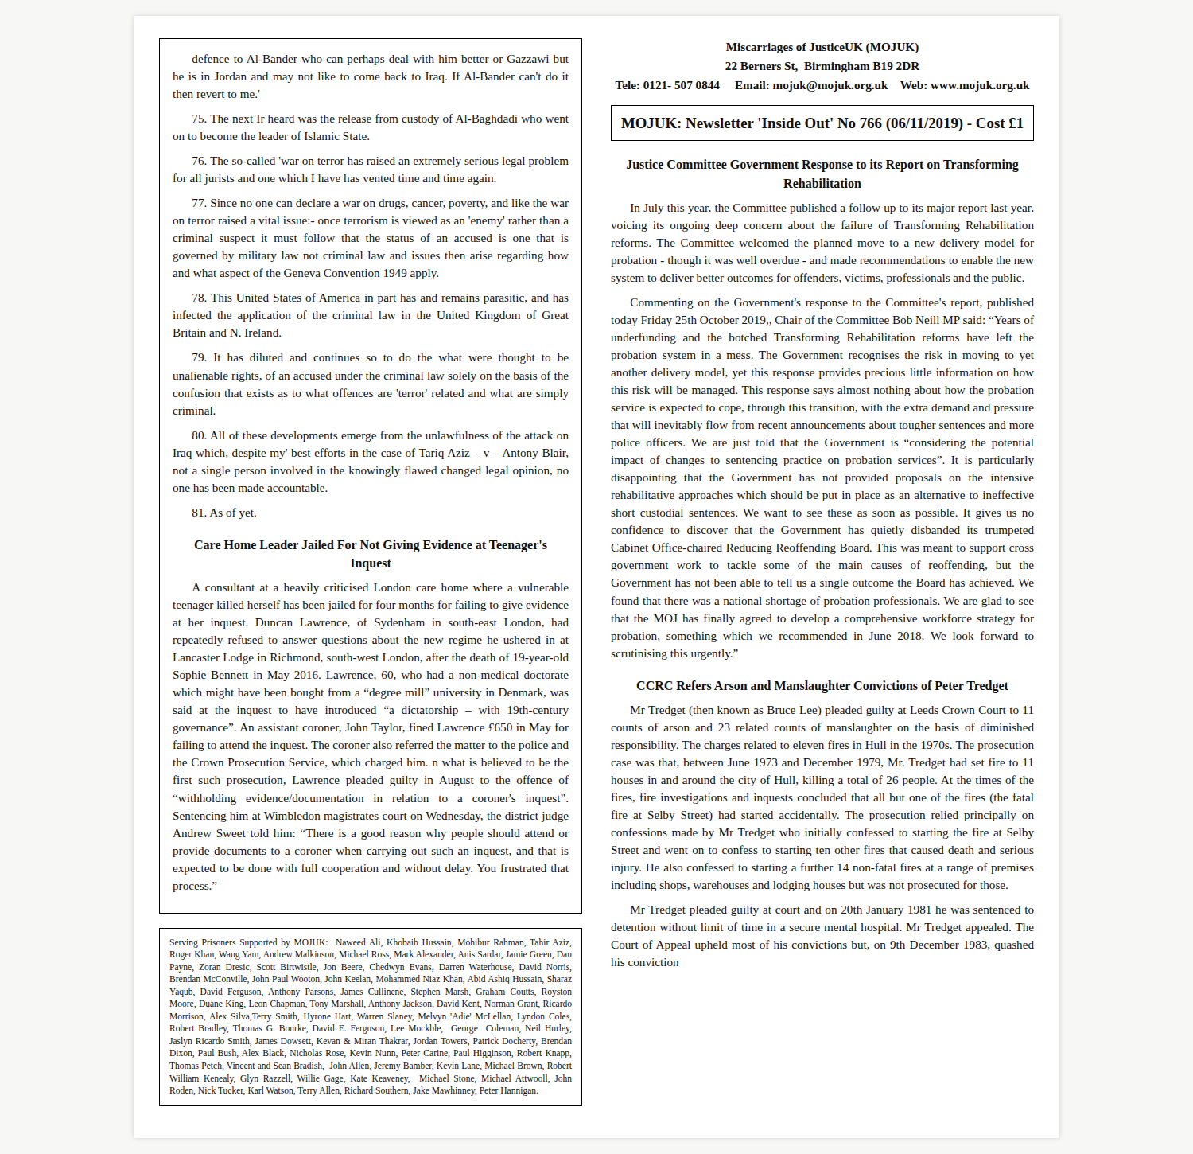defence to Al-Bander who can perhaps deal with him better or Gazzawi but he is in Jordan and may not like to come back to Iraq. If Al-Bander can't do it then revert to me.'
75. The next Ir heard was the release from custody of Al-Baghdadi who went on to become the leader of Islamic State.
76. The so-called 'war on terror has raised an extremely serious legal problem for all jurists and one which I have has vented time and time again.
77. Since no one can declare a war on drugs, cancer, poverty, and like the war on terror raised a vital issue:- once terrorism is viewed as an 'enemy' rather than a criminal suspect it must follow that the status of an accused is one that is governed by military law not criminal law and issues then arise regarding how and what aspect of the Geneva Convention 1949 apply.
78. This United States of America in part has and remains parasitic, and has infected the application of the criminal law in the United Kingdom of Great Britain and N. Ireland.
79. It has diluted and continues so to do the what were thought to be unalienable rights, of an accused under the criminal law solely on the basis of the confusion that exists as to what offences are 'terror' related and what are simply criminal.
80. All of these developments emerge from the unlawfulness of the attack on Iraq which, despite my' best efforts in the case of Tariq Aziz – v – Antony Blair, not a single person involved in the knowingly flawed changed legal opinion, no one has been made accountable.
81. As of yet.
Care Home Leader Jailed For Not Giving Evidence at Teenager's Inquest
A consultant at a heavily criticised London care home where a vulnerable teenager killed herself has been jailed for four months for failing to give evidence at her inquest. Duncan Lawrence, of Sydenham in south-east London, had repeatedly refused to answer questions about the new regime he ushered in at Lancaster Lodge in Richmond, south-west London, after the death of 19-year-old Sophie Bennett in May 2016. Lawrence, 60, who had a non-medical doctorate which might have been bought from a “degree mill” university in Denmark, was said at the inquest to have introduced “a dictatorship – with 19th-century governance”. An assistant coroner, John Taylor, fined Lawrence £650 in May for failing to attend the inquest. The coroner also referred the matter to the police and the Crown Prosecution Service, which charged him. n what is believed to be the first such prosecution, Lawrence pleaded guilty in August to the offence of “withholding evidence/documentation in relation to a coroner's inquest”. Sentencing him at Wimbledon magistrates court on Wednesday, the district judge Andrew Sweet told him: “There is a good reason why people should attend or provide documents to a coroner when carrying out such an inquest, and that is expected to be done with full cooperation and without delay. You frustrated that process.”
Serving Prisoners Supported by MOJUK: Naweed Ali, Khobaib Hussain, Mohibur Rahman, Tahir Aziz, Roger Khan, Wang Yam, Andrew Malkinson, Michael Ross, Mark Alexander, Anis Sardar, Jamie Green, Dan Payne, Zoran Dresic, Scott Birtwistle, Jon Beere, Chedwyn Evans, Darren Waterhouse, David Norris, Brendan McConville, John Paul Wooton, John Keelan, Mohammed Niaz Khan, Abid Ashiq Hussain, Sharaz Yaqub, David Ferguson, Anthony Parsons, James Cullinene, Stephen Marsh, Graham Coutts, Royston Moore, Duane King, Leon Chapman, Tony Marshall, Anthony Jackson, David Kent, Norman Grant, Ricardo Morrison, Alex Silva,Terry Smith, Hyrone Hart, Warren Slaney, Melvyn 'Adie' McLellan, Lyndon Coles, Robert Bradley, Thomas G. Bourke, David E. Ferguson, Lee Mockble, George Coleman, Neil Hurley, Jaslyn Ricardo Smith, James Dowsett, Kevan & Miran Thakrar, Jordan Towers, Patrick Docherty, Brendan Dixon, Paul Bush, Alex Black, Nicholas Rose, Kevin Nunn, Peter Carine, Paul Higginson, Robert Knapp, Thomas Petch, Vincent and Sean Bradish, John Allen, Jeremy Bamber, Kevin Lane, Michael Brown, Robert William Kenealy, Glyn Razzell, Willie Gage, Kate Keaveney, Michael Stone, Michael Attwooll, John Roden, Nick Tucker, Karl Watson, Terry Allen, Richard Southern, Jake Mawhinney, Peter Hannigan.
Miscarriages of JusticeUK (MOJUK)
22 Berners St, Birmingham B19 2DR
Tele: 0121- 507 0844 Email: mojuk@mojuk.org.uk Web: www.mojuk.org.uk
MOJUK: Newsletter 'Inside Out' No 766 (06/11/2019) - Cost £1
Justice Committee Government Response to its Report on Transforming Rehabilitation
In July this year, the Committee published a follow up to its major report last year, voicing its ongoing deep concern about the failure of Transforming Rehabilitation reforms. The Committee welcomed the planned move to a new delivery model for probation - though it was well overdue - and made recommendations to enable the new system to deliver better outcomes for offenders, victims, professionals and the public.
Commenting on the Government's response to the Committee's report, published today Friday 25th October 2019,, Chair of the Committee Bob Neill MP said: “Years of underfunding and the botched Transforming Rehabilitation reforms have left the probation system in a mess. The Government recognises the risk in moving to yet another delivery model, yet this response provides precious little information on how this risk will be managed. This response says almost nothing about how the probation service is expected to cope, through this transition, with the extra demand and pressure that will inevitably flow from recent announcements about tougher sentences and more police officers. We are just told that the Government is “considering the potential impact of changes to sentencing practice on probation services”. It is particularly disappointing that the Government has not provided proposals on the intensive rehabilitative approaches which should be put in place as an alternative to ineffective short custodial sentences. We want to see these as soon as possible. It gives us no confidence to discover that the Government has quietly disbanded its trumpeted Cabinet Office-chaired Reducing Reoffending Board. This was meant to support cross government work to tackle some of the main causes of reoffending, but the Government has not been able to tell us a single outcome the Board has achieved. We found that there was a national shortage of probation professionals. We are glad to see that the MOJ has finally agreed to develop a comprehensive workforce strategy for probation, something which we recommended in June 2018. We look forward to scrutinising this urgently.”
CCRC Refers Arson and Manslaughter Convictions of Peter Tredget
Mr Tredget (then known as Bruce Lee) pleaded guilty at Leeds Crown Court to 11 counts of arson and 23 related counts of manslaughter on the basis of diminished responsibility. The charges related to eleven fires in Hull in the 1970s. The prosecution case was that, between June 1973 and December 1979, Mr. Tredget had set fire to 11 houses in and around the city of Hull, killing a total of 26 people. At the times of the fires, fire investigations and inquests concluded that all but one of the fires (the fatal fire at Selby Street) had started accidentally. The prosecution relied principally on confessions made by Mr Tredget who initially confessed to starting the fire at Selby Street and went on to confess to starting ten other fires that caused death and serious injury. He also confessed to starting a further 14 non-fatal fires at a range of premises including shops, warehouses and lodging houses but was not prosecuted for those.
Mr Tredget pleaded guilty at court and on 20th January 1981 he was sentenced to detention without limit of time in a secure mental hospital. Mr Tredget appealed. The Court of Appeal upheld most of his convictions but, on 9th December 1983, quashed his conviction